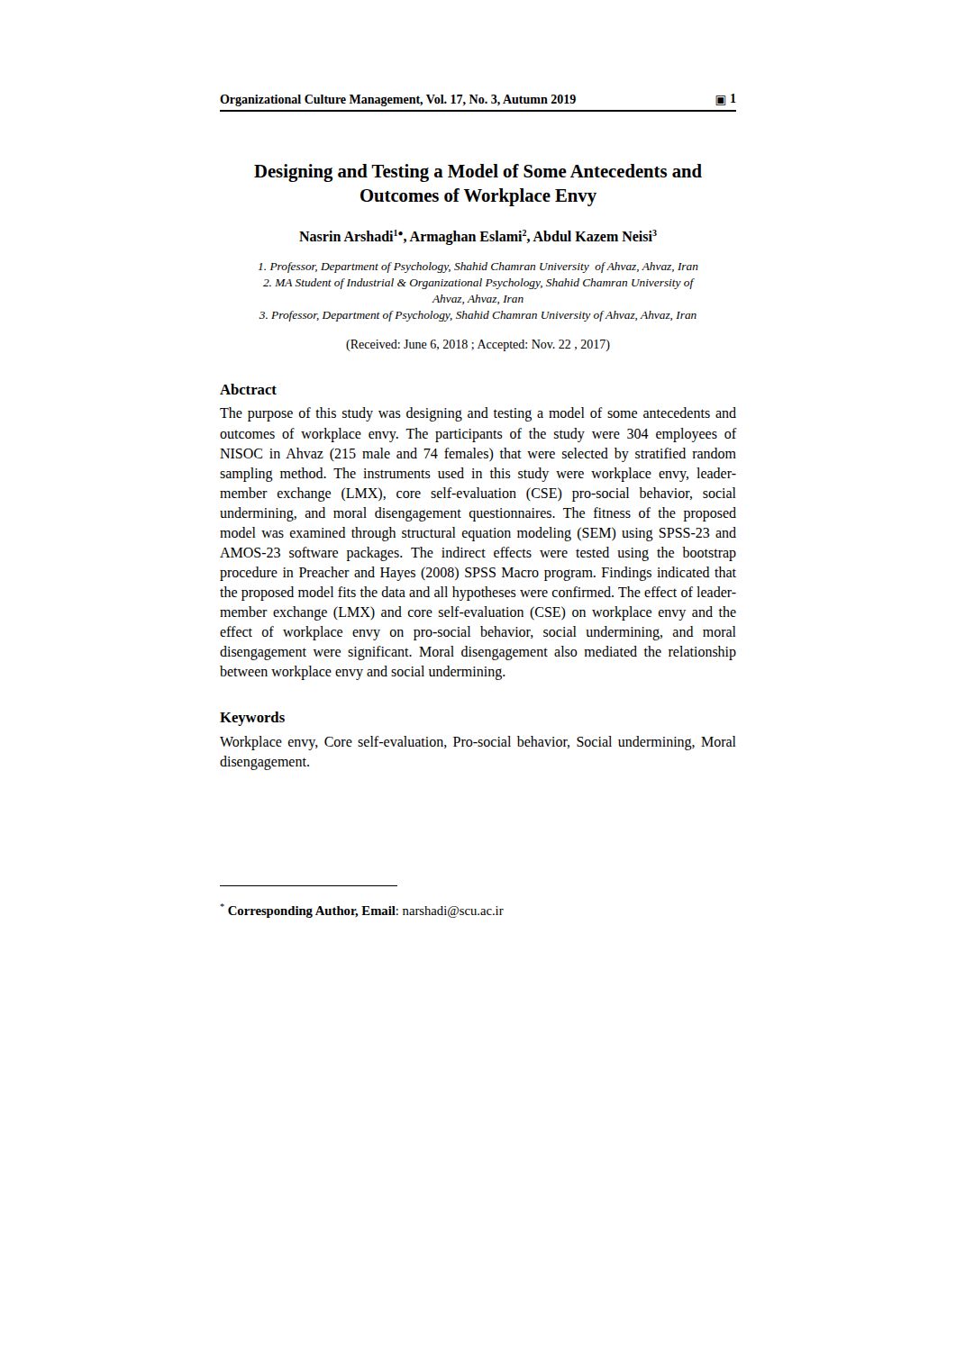Organizational Culture Management, Vol. 17, No. 3, Autumn 2019 ▣1
Designing and Testing a Model of Some Antecedents and
Outcomes of Workplace Envy
Nasrin Arshadi1●, Armaghan Eslami2, Abdul Kazem Neisi3
1. Professor, Department of Psychology, Shahid Chamran University of Ahvaz, Ahvaz, Iran
2. MA Student of Industrial & Organizational Psychology, Shahid Chamran University of
Ahvaz, Ahvaz, Iran
3. Professor, Department of Psychology, Shahid Chamran University of Ahvaz, Ahvaz, Iran
(Received: June 6, 2018 ; Accepted: Nov. 22 , 2017)
Abctract
The purpose of this study was designing and testing a model of some antecedents and outcomes of workplace envy. The participants of the study were 304 employees of NISOC in Ahvaz (215 male and 74 females) that were selected by stratified random sampling method. The instruments used in this study were workplace envy, leader-member exchange (LMX), core self-evaluation (CSE) pro-social behavior, social undermining, and moral disengagement questionnaires. The fitness of the proposed model was examined through structural equation modeling (SEM) using SPSS-23 and AMOS-23 software packages. The indirect effects were tested using the bootstrap procedure in Preacher and Hayes (2008) SPSS Macro program. Findings indicated that the proposed model fits the data and all hypotheses were confirmed. The effect of leader-member exchange (LMX) and core self-evaluation (CSE) on workplace envy and the effect of workplace envy on pro-social behavior, social undermining, and moral disengagement were significant. Moral disengagement also mediated the relationship between workplace envy and social undermining.
Keywords
Workplace envy, Core self-evaluation, Pro-social behavior, Social undermining, Moral disengagement.
* Corresponding Author, Email: narshadi@scu.ac.ir